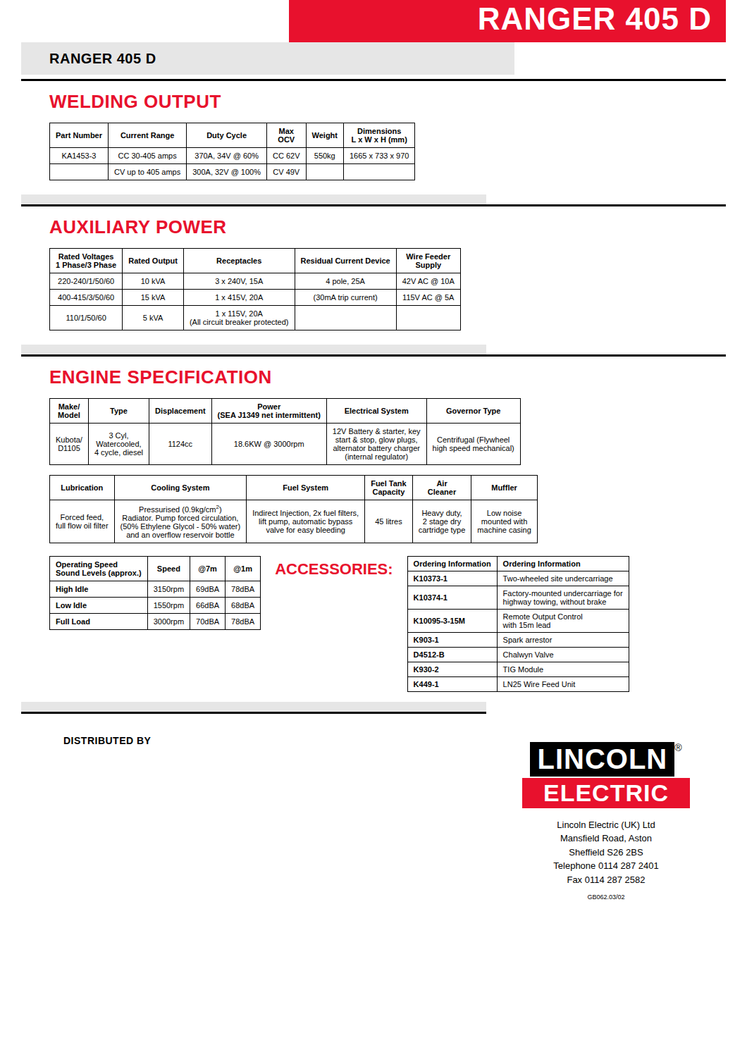RANGER 405 D
RANGER 405 D
WELDING OUTPUT
| Part Number | Current Range | Duty Cycle | Max OCV | Weight | Dimensions L x W x H (mm) |
| --- | --- | --- | --- | --- | --- |
| KA1453-3 | CC 30-405 amps | 370A, 34V @ 60% | CC 62V | 550kg | 1665 x 733 x 970 |
| | CV up to 405 amps | 300A, 32V @ 100% | CV 49V | | |
AUXILIARY POWER
| Rated Voltages 1 Phase/3 Phase | Rated Output | Receptacles | Residual Current Device | Wire Feeder Supply |
| --- | --- | --- | --- | --- |
| 220-240/1/50/60 | 10 kVA | 3 x 240V, 15A | 4 pole, 25A | 42V AC @ 10A |
| 400-415/3/50/60 | 15 kVA | 1 x 415V, 20A | (30mA trip current) | 115V AC @ 5A |
| 110/1/50/60 | 5 kVA | 1 x 115V, 20A (All circuit breaker protected) | | |
ENGINE SPECIFICATION
| Make/ Model | Type | Displacement | Power (SEA J1349 net intermittent) | Electrical System | Governor Type |
| --- | --- | --- | --- | --- | --- |
| Kubota/ D1105 | 3 Cyl, Watercooled, 4 cycle, diesel | 1124cc | 18.6KW @ 3000rpm | 12V Battery & starter, key start & stop, glow plugs, alternator battery charger (internal regulator) | Centrifugal (Flywheel high speed mechanical) |
| Lubrication | Cooling System | Fuel System | Fuel Tank Capacity | Air Cleaner | Muffler |
| --- | --- | --- | --- | --- | --- |
| Forced feed, full flow oil filter | Pressurised (0.9kg/cm 2 ) Radiator. Pump forced circulation, (50% Ethylene Glycol - 50% water) and an overflow reservoir bottle | Indirect Injection, 2x fuel filters, lift pump, automatic bypass valve for easy bleeding | 45 litres | Heavy duty, 2 stage dry cartridge type | Low noise mounted with machine casing |
| Operating Speed Sound Levels (approx.) | Speed | @7m | @1m |
| --- | --- | --- | --- |
| High Idle | 3150rpm | 69dBA | 78dBA |
| Low Idle | 1550rpm | 66dBA | 68dBA |
| Full Load | 3000rpm | 70dBA | 78dBA |
ACCESSORIES:
| Ordering Information | Ordering Information |
| --- | --- |
| K10373-1 | Two-wheeled site undercarriage |
| K10374-1 | Factory-mounted undercarriage for highway towing, without brake |
| K10095-3-15M | Remote Output Control with 15m lead |
| K903-1 | Spark arrestor |
| D4512-B | Chalwyn Valve |
| K930-2 | TIG Module |
| K449-1 | LN25 Wire Feed Unit |
DISTRIBUTED BY
LINCOLN®
ELECTRIC
Lincoln Electric (UK) Ltd
Mansfield Road, Aston
Sheffield S26 2BS
Telephone 0114 287 2401
Fax 0114 287 2582
GB062.03/02